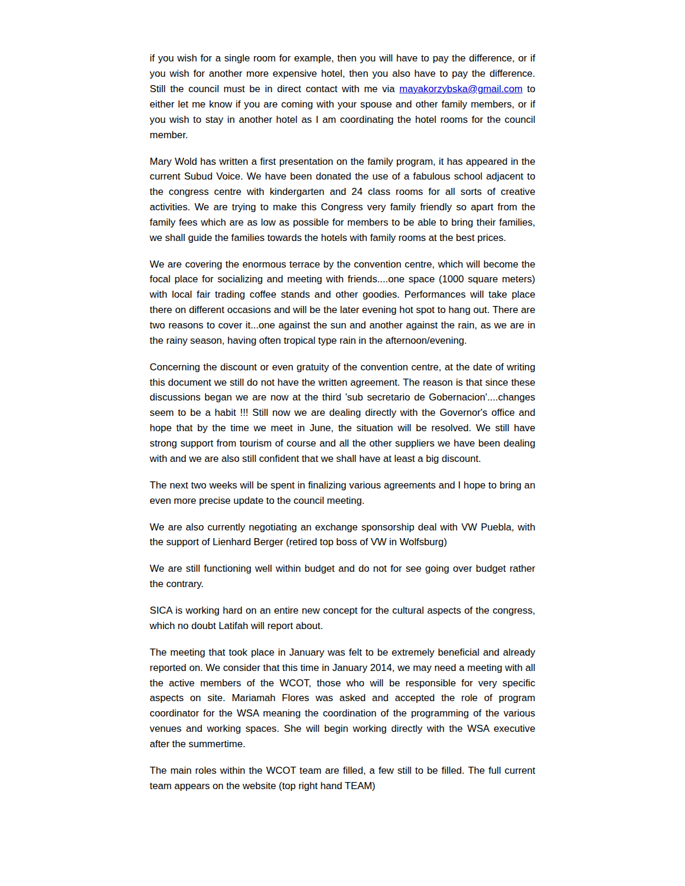if you wish for a single room for example, then you will have to pay the difference, or if you wish for another more expensive hotel, then you also have to pay the difference. Still the council must be in direct contact with me via mayakorzybska@gmail.com to either let me know if you are coming with your spouse and other family members, or if you wish to stay in another hotel as I am coordinating the hotel rooms for the council member.
Mary Wold has written a first presentation on the family program, it has appeared in the current Subud Voice. We have been donated the use of a fabulous school adjacent to the congress centre with kindergarten and 24 class rooms for all sorts of creative activities. We are trying to make this Congress very family friendly so apart from the family fees which are as low as possible for members to be able to bring their families, we shall guide the families towards the hotels with family rooms at the best prices.
We are covering the enormous terrace by the convention centre, which will become the focal place for socializing and meeting with friends....one space (1000 square meters) with local fair trading coffee stands and other goodies. Performances will take place there on different occasions and will be the later evening hot spot to hang out. There are two reasons to cover it...one against the sun and another against the rain, as we are in the rainy season, having often tropical type rain in the afternoon/evening.
Concerning the discount or even gratuity of the convention centre, at the date of writing this document we still do not have the written agreement. The reason is that since these discussions began we are now at the third 'sub secretario de Gobernacion'....changes seem to be a habit !!! Still now we are dealing directly with the Governor's office and hope that by the time we meet in June, the situation will be resolved. We still have strong support from tourism of course and all the other suppliers we have been dealing with and we are also still confident that we shall have at least a big discount.
The next two weeks will be spent in finalizing various agreements and I hope to bring an even more precise update to the council meeting.
We are also currently negotiating an exchange sponsorship deal with VW Puebla, with the support of Lienhard Berger (retired top boss of VW in Wolfsburg)
We are still functioning well within budget and do not for see going over budget rather the contrary.
SICA is working hard on an entire new concept for the cultural aspects of the congress, which no doubt Latifah will report about.
The meeting that took place in January was felt to be extremely beneficial and already reported on. We consider that this time in January 2014, we may need a meeting with all the active members of the WCOT, those who will be responsible for very specific aspects on site. Mariamah Flores was asked and accepted the role of program coordinator for the WSA meaning the coordination of the programming of the various venues and working spaces. She will begin working directly with the WSA executive after the summertime.
The main roles within the WCOT team are filled, a few still to be filled. The full current team appears on the website (top right hand TEAM)